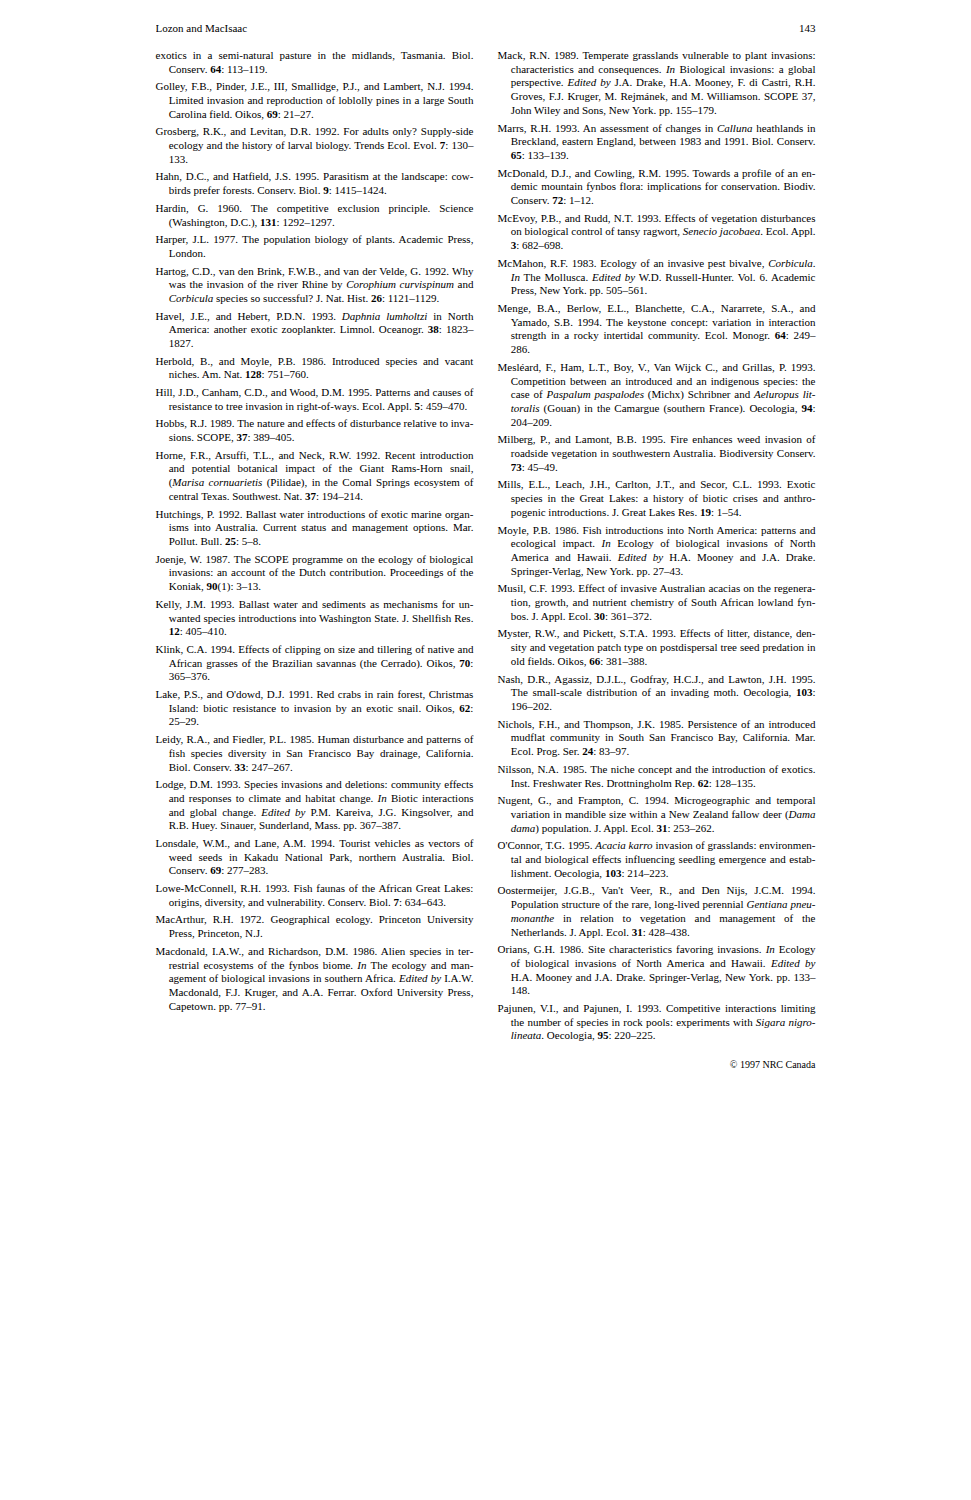Lozon and MacIsaac 143
exotics in a semi-natural pasture in the midlands, Tasmania. Biol. Conserv. 64: 113–119.
Golley, F.B., Pinder, J.E., III, Smallidge, P.J., and Lambert, N.J. 1994. Limited invasion and reproduction of loblolly pines in a large South Carolina field. Oikos, 69: 21–27.
Grosberg, R.K., and Levitan, D.R. 1992. For adults only? Supply-side ecology and the history of larval biology. Trends Ecol. Evol. 7: 130–133.
Hahn, D.C., and Hatfield, J.S. 1995. Parasitism at the landscape: cowbirds prefer forests. Conserv. Biol. 9: 1415–1424.
Hardin, G. 1960. The competitive exclusion principle. Science (Washington, D.C.), 131: 1292–1297.
Harper, J.L. 1977. The population biology of plants. Academic Press, London.
Hartog, C.D., van den Brink, F.W.B., and van der Velde, G. 1992. Why was the invasion of the river Rhine by Corophium curvispinum and Corbicula species so successful? J. Nat. Hist. 26: 1121–1129.
Havel, J.E., and Hebert, P.D.N. 1993. Daphnia lumholtzi in North America: another exotic zooplankter. Limnol. Oceanogr. 38: 1823–1827.
Herbold, B., and Moyle, P.B. 1986. Introduced species and vacant niches. Am. Nat. 128: 751–760.
Hill, J.D., Canham, C.D., and Wood, D.M. 1995. Patterns and causes of resistance to tree invasion in right-of-ways. Ecol. Appl. 5: 459–470.
Hobbs, R.J. 1989. The nature and effects of disturbance relative to invasions. SCOPE, 37: 389–405.
Horne, F.R., Arsuffi, T.L., and Neck, R.W. 1992. Recent introduction and potential botanical impact of the Giant Rams-Horn snail, (Marisa cornuarietis (Pilidae), in the Comal Springs ecosystem of central Texas. Southwest. Nat. 37: 194–214.
Hutchings, P. 1992. Ballast water introductions of exotic marine organisms into Australia. Current status and management options. Mar. Pollut. Bull. 25: 5–8.
Joenje, W. 1987. The SCOPE programme on the ecology of biological invasions: an account of the Dutch contribution. Proceedings of the Koniak, 90(1): 3–13.
Kelly, J.M. 1993. Ballast water and sediments as mechanisms for unwanted species introductions into Washington State. J. Shellfish Res. 12: 405–410.
Klink, C.A. 1994. Effects of clipping on size and tillering of native and African grasses of the Brazilian savannas (the Cerrado). Oikos, 70: 365–376.
Lake, P.S., and O'dowd, D.J. 1991. Red crabs in rain forest, Christmas Island: biotic resistance to invasion by an exotic snail. Oikos, 62: 25–29.
Leidy, R.A., and Fiedler, P.L. 1985. Human disturbance and patterns of fish species diversity in San Francisco Bay drainage, California. Biol. Conserv. 33: 247–267.
Lodge, D.M. 1993. Species invasions and deletions: community effects and responses to climate and habitat change. In Biotic interactions and global change. Edited by P.M. Kareiva, J.G. Kingsolver, and R.B. Huey. Sinauer, Sunderland, Mass. pp. 367–387.
Lonsdale, W.M., and Lane, A.M. 1994. Tourist vehicles as vectors of weed seeds in Kakadu National Park, northern Australia. Biol. Conserv. 69: 277–283.
Lowe-McConnell, R.H. 1993. Fish faunas of the African Great Lakes: origins, diversity, and vulnerability. Conserv. Biol. 7: 634–643.
MacArthur, R.H. 1972. Geographical ecology. Princeton University Press, Princeton, N.J.
Macdonald, I.A.W., and Richardson, D.M. 1986. Alien species in terrestrial ecosystems of the fynbos biome. In The ecology and management of biological invasions in southern Africa. Edited by I.A.W. Macdonald, F.J. Kruger, and A.A. Ferrar. Oxford University Press, Capetown. pp. 77–91.
Mack, R.N. 1989. Temperate grasslands vulnerable to plant invasions: characteristics and consequences. In Biological invasions: a global perspective. Edited by J.A. Drake, H.A. Mooney, F. di Castri, R.H. Groves, F.J. Kruger, M. Rejmánek, and M. Williamson. SCOPE 37, John Wiley and Sons, New York. pp. 155–179.
Marrs, R.H. 1993. An assessment of changes in Calluna heathlands in Breckland, eastern England, between 1983 and 1991. Biol. Conserv. 65: 133–139.
McDonald, D.J., and Cowling, R.M. 1995. Towards a profile of an endemic mountain fynbos flora: implications for conservation. Biodiv. Conserv. 72: 1–12.
McEvoy, P.B., and Rudd, N.T. 1993. Effects of vegetation disturbances on biological control of tansy ragwort, Senecio jacobaea. Ecol. Appl. 3: 682–698.
McMahon, R.F. 1983. Ecology of an invasive pest bivalve, Corbicula. In The Mollusca. Edited by W.D. Russell-Hunter. Vol. 6. Academic Press, New York. pp. 505–561.
Menge, B.A., Berlow, E.L., Blanchette, C.A., Nararrete, S.A., and Yamado, S.B. 1994. The keystone concept: variation in interaction strength in a rocky intertidal community. Ecol. Monogr. 64: 249–286.
Mesléard, F., Ham, L.T., Boy, V., Van Wijck C., and Grillas, P. 1993. Competition between an introduced and an indigenous species: the case of Paspalum paspalodes (Michx) Schribner and Aeluropus littoralis (Gouan) in the Camargue (southern France). Oecologia, 94: 204–209.
Milberg, P., and Lamont, B.B. 1995. Fire enhances weed invasion of roadside vegetation in southwestern Australia. Biodiversity Conserv. 73: 45–49.
Mills, E.L., Leach, J.H., Carlton, J.T., and Secor, C.L. 1993. Exotic species in the Great Lakes: a history of biotic crises and anthropogenic introductions. J. Great Lakes Res. 19: 1–54.
Moyle, P.B. 1986. Fish introductions into North America: patterns and ecological impact. In Ecology of biological invasions of North America and Hawaii. Edited by H.A. Mooney and J.A. Drake. Springer-Verlag, New York. pp. 27–43.
Musil, C.F. 1993. Effect of invasive Australian acacias on the regeneration, growth, and nutrient chemistry of South African lowland fynbos. J. Appl. Ecol. 30: 361–372.
Myster, R.W., and Pickett, S.T.A. 1993. Effects of litter, distance, density and vegetation patch type on postdispersal tree seed predation in old fields. Oikos, 66: 381–388.
Nash, D.R., Agassiz, D.J.L., Godfray, H.C.J., and Lawton, J.H. 1995. The small-scale distribution of an invading moth. Oecologia, 103: 196–202.
Nichols, F.H., and Thompson, J.K. 1985. Persistence of an introduced mudflat community in South San Francisco Bay, California. Mar. Ecol. Prog. Ser. 24: 83–97.
Nilsson, N.A. 1985. The niche concept and the introduction of exotics. Inst. Freshwater Res. Drottningholm Rep. 62: 128–135.
Nugent, G., and Frampton, C. 1994. Microgeographic and temporal variation in mandible size within a New Zealand fallow deer (Dama dama) population. J. Appl. Ecol. 31: 253–262.
O'Connor, T.G. 1995. Acacia karro invasion of grasslands: environmental and biological effects influencing seedling emergence and establishment. Oecologia, 103: 214–223.
Oostermeijer, J.G.B., Van't Veer, R., and Den Nijs, J.C.M. 1994. Population structure of the rare, long-lived perennial Gentiana pneumonanthe in relation to vegetation and management of the Netherlands. J. Appl. Ecol. 31: 428–438.
Orians, G.H. 1986. Site characteristics favoring invasions. In Ecology of biological invasions of North America and Hawaii. Edited by H.A. Mooney and J.A. Drake. Springer-Verlag, New York. pp. 133–148.
Pajunen, V.I., and Pajunen, I. 1993. Competitive interactions limiting the number of species in rock pools: experiments with Sigara nigrolineata. Oecologia, 95: 220–225.
© 1997 NRC Canada